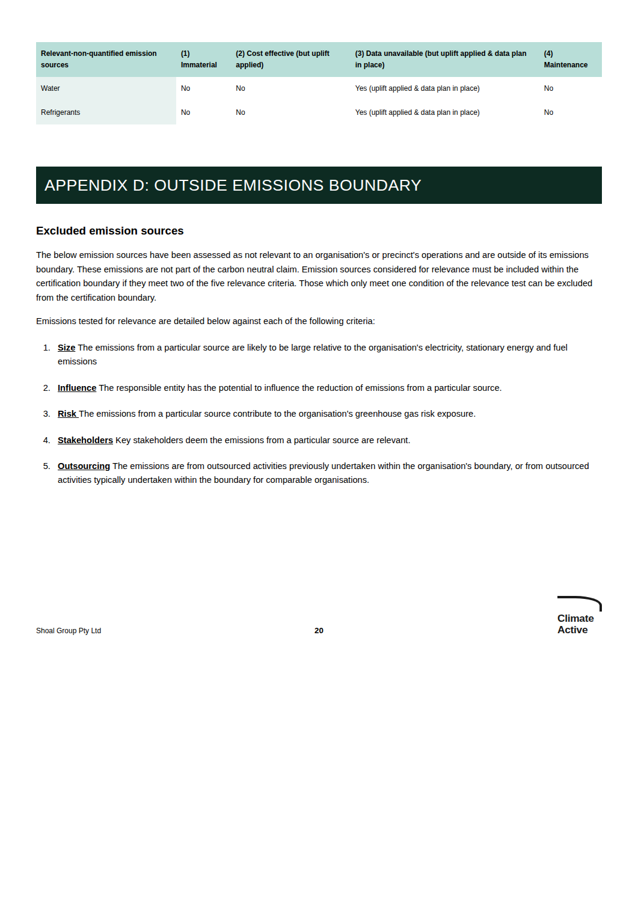| Relevant-non-quantified emission sources | (1) Immaterial | (2) Cost effective (but uplift applied) | (3) Data unavailable (but uplift applied & data plan in place) | (4) Maintenance |
| --- | --- | --- | --- | --- |
| Water | No | No | Yes (uplift applied & data plan in place) | No |
| Refrigerants | No | No | Yes (uplift applied & data plan in place) | No |
APPENDIX D: OUTSIDE EMISSIONS BOUNDARY
Excluded emission sources
The below emission sources have been assessed as not relevant to an organisation's or precinct's operations and are outside of its emissions boundary. These emissions are not part of the carbon neutral claim. Emission sources considered for relevance must be included within the certification boundary if they meet two of the five relevance criteria. Those which only meet one condition of the relevance test can be excluded from the certification boundary.
Emissions tested for relevance are detailed below against each of the following criteria:
Size The emissions from a particular source are likely to be large relative to the organisation's electricity, stationary energy and fuel emissions
Influence The responsible entity has the potential to influence the reduction of emissions from a particular source.
Risk The emissions from a particular source contribute to the organisation's greenhouse gas risk exposure.
Stakeholders Key stakeholders deem the emissions from a particular source are relevant.
Outsourcing The emissions are from outsourced activities previously undertaken within the organisation's boundary, or from outsourced activities typically undertaken within the boundary for comparable organisations.
Shoal Group Pty Ltd
20
Climate Active